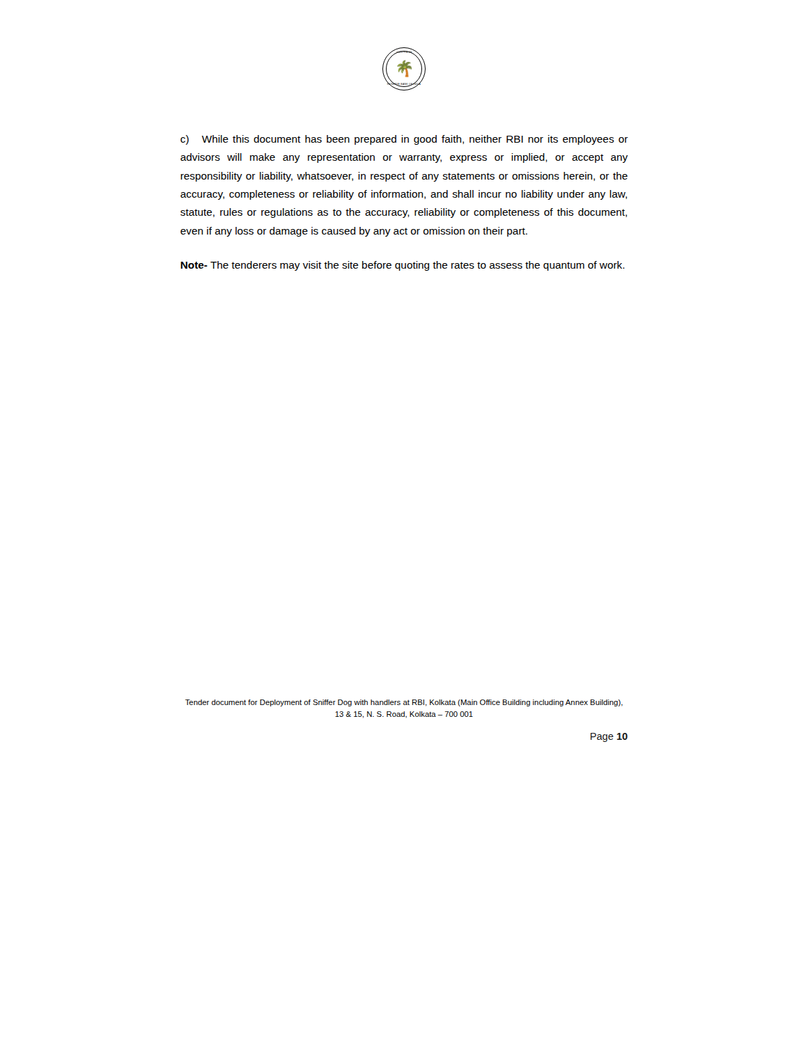भारतीय रिज़र्व बैंक
🌴
RESERVE BANK OF INDIA
c) While this document has been prepared in good faith, neither RBI nor its employees or advisors will make any representation or warranty, express or implied, or accept any responsibility or liability, whatsoever, in respect of any statements or omissions herein, or the accuracy, completeness or reliability of information, and shall incur no liability under any law, statute, rules or regulations as to the accuracy, reliability or completeness of this document, even if any loss or damage is caused by any act or omission on their part.
Note- The tenderers may visit the site before quoting the rates to assess the quantum of work.
Tender document for Deployment of Sniffer Dog with handlers at RBI, Kolkata (Main Office Building including Annex Building),
13 & 15, N. S. Road, Kolkata – 700 001
Page 10